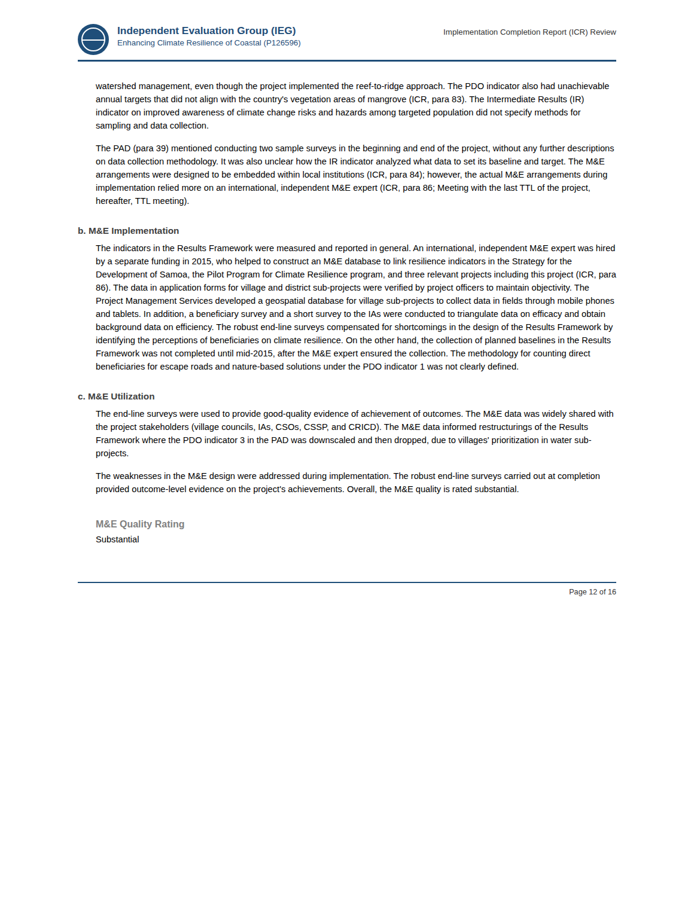Independent Evaluation Group (IEG)
Enhancing Climate Resilience of Coastal (P126596)
Implementation Completion Report (ICR) Review
watershed management, even though the project implemented the reef-to-ridge approach. The PDO indicator also had unachievable annual targets that did not align with the country's vegetation areas of mangrove (ICR, para 83). The Intermediate Results (IR) indicator on improved awareness of climate change risks and hazards among targeted population did not specify methods for sampling and data collection.
The PAD (para 39) mentioned conducting two sample surveys in the beginning and end of the project, without any further descriptions on data collection methodology. It was also unclear how the IR indicator analyzed what data to set its baseline and target. The M&E arrangements were designed to be embedded within local institutions (ICR, para 84); however, the actual M&E arrangements during implementation relied more on an international, independent M&E expert (ICR, para 86; Meeting with the last TTL of the project, hereafter, TTL meeting).
b. M&E Implementation
The indicators in the Results Framework were measured and reported in general. An international, independent M&E expert was hired by a separate funding in 2015, who helped to construct an M&E database to link resilience indicators in the Strategy for the Development of Samoa, the Pilot Program for Climate Resilience program, and three relevant projects including this project (ICR, para 86). The data in application forms for village and district sub-projects were verified by project officers to maintain objectivity. The Project Management Services developed a geospatial database for village sub-projects to collect data in fields through mobile phones and tablets. In addition, a beneficiary survey and a short survey to the IAs were conducted to triangulate data on efficacy and obtain background data on efficiency. The robust end-line surveys compensated for shortcomings in the design of the Results Framework by identifying the perceptions of beneficiaries on climate resilience. On the other hand, the collection of planned baselines in the Results Framework was not completed until mid-2015, after the M&E expert ensured the collection. The methodology for counting direct beneficiaries for escape roads and nature-based solutions under the PDO indicator 1 was not clearly defined.
c. M&E Utilization
The end-line surveys were used to provide good-quality evidence of achievement of outcomes. The M&E data was widely shared with the project stakeholders (village councils, IAs, CSOs, CSSP, and CRICD). The M&E data informed restructurings of the Results Framework where the PDO indicator 3 in the PAD was downscaled and then dropped, due to villages' prioritization in water sub-projects.
The weaknesses in the M&E design were addressed during implementation. The robust end-line surveys carried out at completion provided outcome-level evidence on the project's achievements. Overall, the M&E quality is rated substantial.
M&E Quality Rating
Substantial
Page 12 of 16